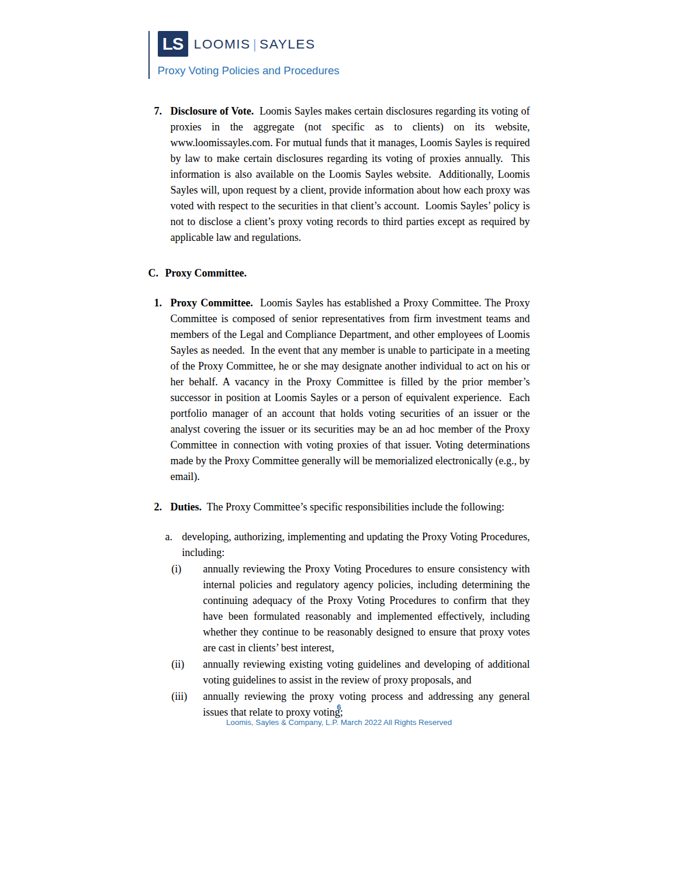LS
LOOMIS|SAYLES
Proxy Voting Policies and Procedures
7. Disclosure of Vote. Loomis Sayles makes certain disclosures regarding its voting of proxies in the aggregate (not specific as to clients) on its website, www.loomissayles.com. For mutual funds that it manages, Loomis Sayles is required by law to make certain disclosures regarding its voting of proxies annually. This information is also available on the Loomis Sayles website. Additionally, Loomis Sayles will, upon request by a client, provide information about how each proxy was voted with respect to the securities in that client’s account. Loomis Sayles’ policy is not to disclose a client’s proxy voting records to third parties except as required by applicable law and regulations.
C. Proxy Committee.
1. Proxy Committee. Loomis Sayles has established a Proxy Committee. The Proxy Committee is composed of senior representatives from firm investment teams and members of the Legal and Compliance Department, and other employees of Loomis Sayles as needed. In the event that any member is unable to participate in a meeting of the Proxy Committee, he or she may designate another individual to act on his or her behalf. A vacancy in the Proxy Committee is filled by the prior member’s successor in position at Loomis Sayles or a person of equivalent experience. Each portfolio manager of an account that holds voting securities of an issuer or the analyst covering the issuer or its securities may be an ad hoc member of the Proxy Committee in connection with voting proxies of that issuer. Voting determinations made by the Proxy Committee generally will be memorialized electronically (e.g., by email).
2. Duties. The Proxy Committee’s specific responsibilities include the following:
a. developing, authorizing, implementing and updating the Proxy Voting Procedures, including:
(i) annually reviewing the Proxy Voting Procedures to ensure consistency with internal policies and regulatory agency policies, including determining the continuing adequacy of the Proxy Voting Procedures to confirm that they have been formulated reasonably and implemented effectively, including whether they continue to be reasonably designed to ensure that proxy votes are cast in clients’ best interest,
(ii) annually reviewing existing voting guidelines and developing of additional voting guidelines to assist in the review of proxy proposals, and
(iii) annually reviewing the proxy voting process and addressing any general issues that relate to proxy voting;
6
Loomis, Sayles & Company, L.P. March 2022 All Rights Reserved